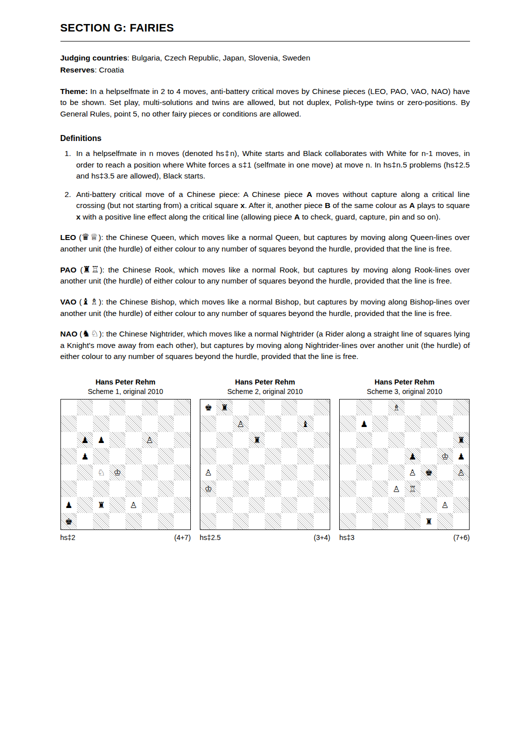SECTION G: FAIRIES
Judging countries: Bulgaria, Czech Republic, Japan, Slovenia, Sweden
Reserves: Croatia
Theme: In a helpselfmate in 2 to 4 moves, anti-battery critical moves by Chinese pieces (LEO, PAO, VAO, NAO) have to be shown. Set play, multi-solutions and twins are allowed, but not duplex, Polish-type twins or zero-positions. By General Rules, point 5, no other fairy pieces or conditions are allowed.
Definitions
In a helpselfmate in n moves (denoted hs‡n), White starts and Black collaborates with White for n-1 moves, in order to reach a position where White forces a s‡1 (selfmate in one move) at move n. In hs‡n.5 problems (hs‡2.5 and hs‡3.5 are allowed), Black starts.
Anti-battery critical move of a Chinese piece: A Chinese piece A moves without capture along a critical line crossing (but not starting from) a critical square x. After it, another piece B of the same colour as A plays to square x with a positive line effect along the critical line (allowing piece A to check, guard, capture, pin and so on).
LEO (♛♕): the Chinese Queen, which moves like a normal Queen, but captures by moving along Queen-lines over another unit (the hurdle) of either colour to any number of squares beyond the hurdle, provided that the line is free.
PAO (♜♖): the Chinese Rook, which moves like a normal Rook, but captures by moving along Rook-lines over another unit (the hurdle) of either colour to any number of squares beyond the hurdle, provided that the line is free.
VAO (♝♗): the Chinese Bishop, which moves like a normal Bishop, but captures by moving along Bishop-lines over another unit (the hurdle) of either colour to any number of squares beyond the hurdle, provided that the line is free.
NAO (♞♘): the Chinese Nightrider, which moves like a normal Nightrider (a Rider along a straight line of squares lying a Knight's move away from each other), but captures by moving along Nightrider-lines over another unit (the hurdle) of either colour to any number of squares beyond the hurdle, provided that the line is free.
Hans Peter Rehm
Scheme 1, original 2010
| | ♟ | ♟ | | | ♙ | | |
| | ♟ | | | | | | |
| | | ♘ | ♔ | | | | |
| ♟ | | ♜ | | ♙ | | | |
| ♚ | | | | | | | |
hs‡2(4+7)
Hans Peter Rehm
Scheme 2, original 2010
| ♚ | ♜ | | | | | | |
| | | ♙ | | | | ♝ | |
| | | | ♜ | | | | |
| ♙ | | | | | | | |
| ♔ | | | | | | | |
hs‡2.5(3+4)
Hans Peter Rehm
Scheme 3, original 2010
| | | | ♗ | | | | |
| | ♟ | | | | | | |
| | | | | | | | ♜ |
| | | | | ♟ | | ♔ | ♟ |
| | | | | ♙ | ♚ | | ♙ |
| | | | ♙ | ♖ | | | |
| | | | | | | ♙ | |
| | | | | | ♜ | | |
hs‡3(7+6)